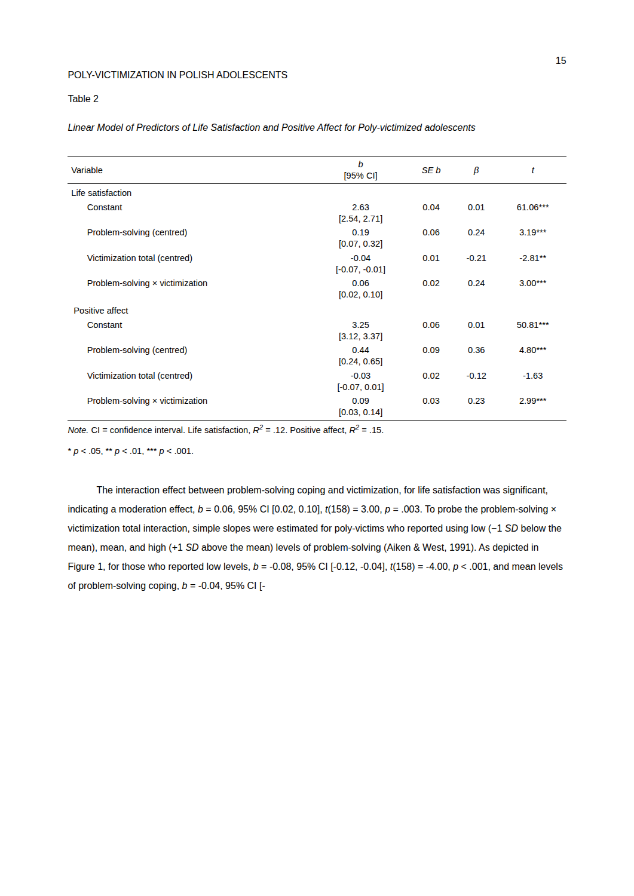15
Poly-victimization in Polish Adolescents
Table 2
Linear Model of Predictors of Life Satisfaction and Positive Affect for Poly-victimized adolescents
| Variable | b [95% CI] | SE b | β | t |
| --- | --- | --- | --- | --- |
| Life satisfaction | | | | |
| Constant | 2.63 [2.54, 2.71] | 0.04 | 0.01 | 61.06*** |
| Problem-solving (centred) | 0.19 [0.07, 0.32] | 0.06 | 0.24 | 3.19*** |
| Victimization total (centred) | -0.04 [-0.07, -0.01] | 0.01 | -0.21 | -2.81** |
| Problem-solving × victimization | 0.06 [0.02, 0.10] | 0.02 | 0.24 | 3.00*** |
| Positive affect | | | | |
| Constant | 3.25 [3.12, 3.37] | 0.06 | 0.01 | 50.81*** |
| Problem-solving (centred) | 0.44 [0.24, 0.65] | 0.09 | 0.36 | 4.80*** |
| Victimization total (centred) | -0.03 [-0.07, 0.01] | 0.02 | -0.12 | -1.63 |
| Problem-solving × victimization | 0.09 [0.03, 0.14] | 0.03 | 0.23 | 2.99*** |
Note. CI = confidence interval. Life satisfaction, R2 = .12. Positive affect, R2 = .15.
* p < .05, ** p < .01, *** p < .001.
The interaction effect between problem-solving coping and victimization, for life satisfaction was significant, indicating a moderation effect, b = 0.06, 95% CI [0.02, 0.10], t(158) = 3.00, p = .003. To probe the problem-solving × victimization total interaction, simple slopes were estimated for poly-victims who reported using low (−1 SD below the mean), mean, and high (+1 SD above the mean) levels of problem-solving (Aiken & West, 1991). As depicted in Figure 1, for those who reported low levels, b = -0.08, 95% CI [-0.12, -0.04], t(158) = -4.00, p < .001, and mean levels of problem-solving coping, b = -0.04, 95% CI [-